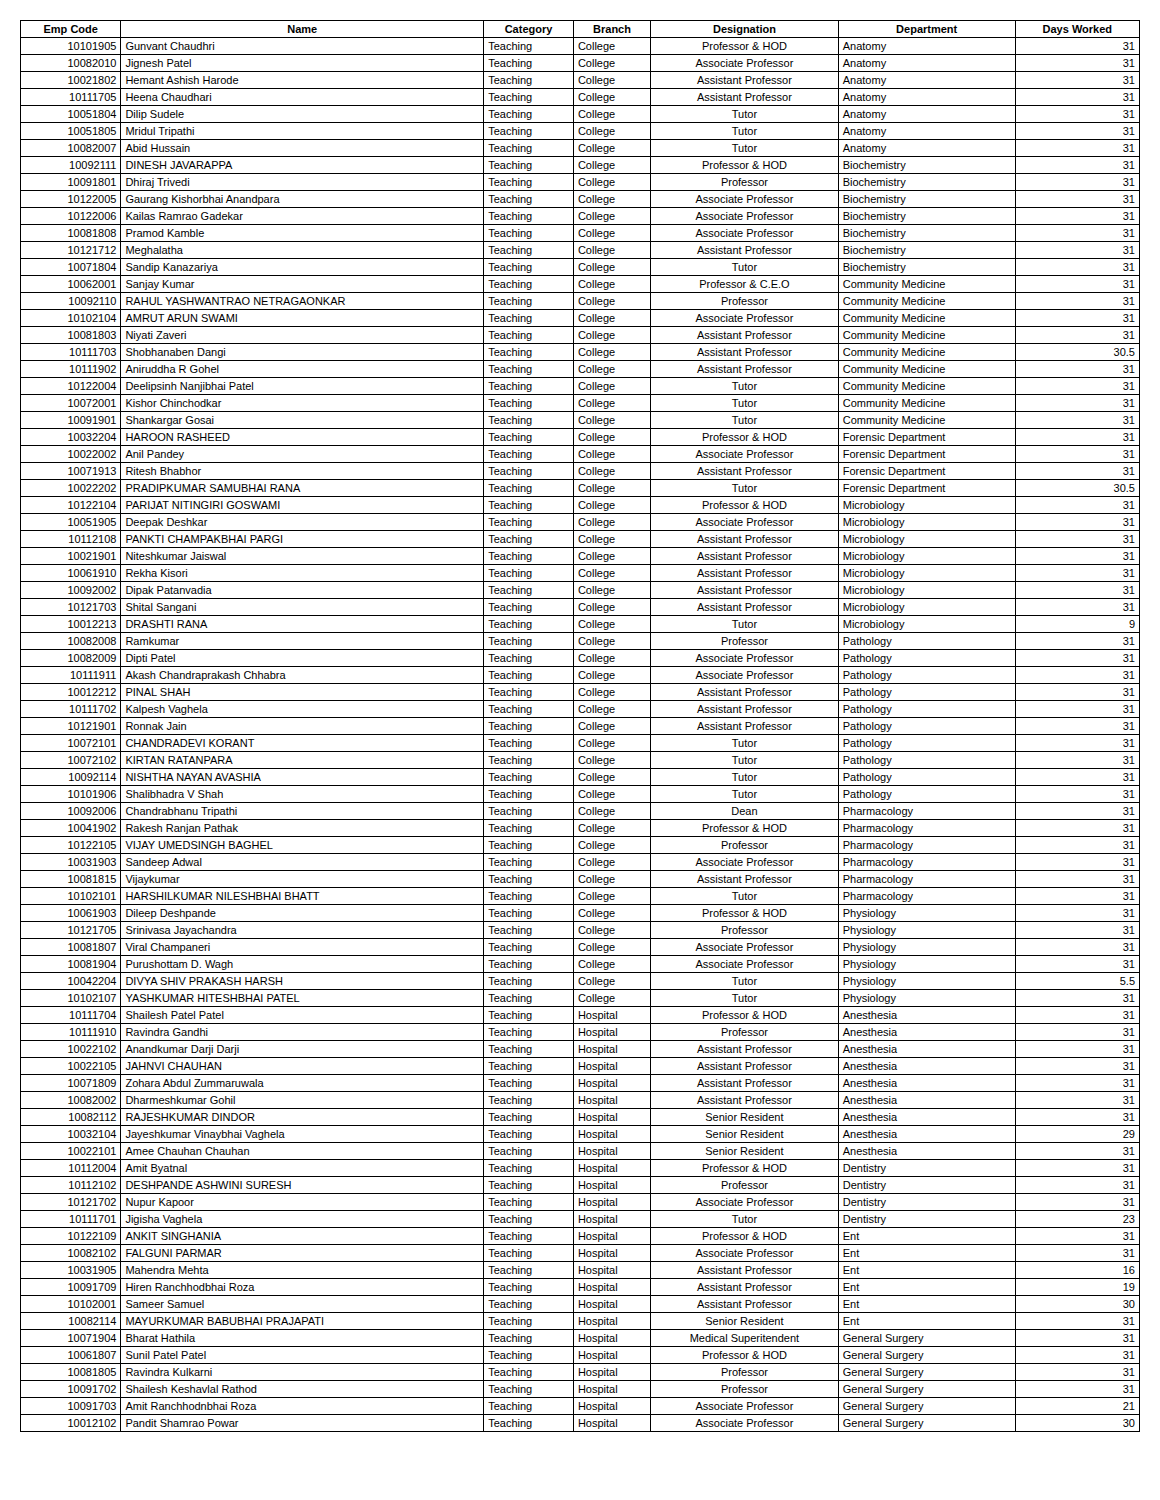| Emp Code | Name | Category | Branch | Designation | Department | Days Worked |
| --- | --- | --- | --- | --- | --- | --- |
| 10101905 | Gunvant Chaudhri | Teaching | College | Professor & HOD | Anatomy | 31 |
| 10082010 | Jignesh Patel | Teaching | College | Associate Professor | Anatomy | 31 |
| 10021802 | Hemant Ashish Harode | Teaching | College | Assistant Professor | Anatomy | 31 |
| 10111705 | Heena Chaudhari | Teaching | College | Assistant Professor | Anatomy | 31 |
| 10051804 | Dilip Sudele | Teaching | College | Tutor | Anatomy | 31 |
| 10051805 | Mridul Tripathi | Teaching | College | Tutor | Anatomy | 31 |
| 10082007 | Abid Hussain | Teaching | College | Tutor | Anatomy | 31 |
| 10092111 | DINESH JAVARAPPA | Teaching | College | Professor & HOD | Biochemistry | 31 |
| 10091801 | Dhiraj Trivedi | Teaching | College | Professor | Biochemistry | 31 |
| 10122005 | Gaurang Kishorbhai Anandpara | Teaching | College | Associate Professor | Biochemistry | 31 |
| 10122006 | Kailas Ramrao Gadekar | Teaching | College | Associate Professor | Biochemistry | 31 |
| 10081808 | Pramod Kamble | Teaching | College | Associate Professor | Biochemistry | 31 |
| 10121712 | Meghalatha | Teaching | College | Assistant Professor | Biochemistry | 31 |
| 10071804 | Sandip Kanazariya | Teaching | College | Tutor | Biochemistry | 31 |
| 10062001 | Sanjay Kumar | Teaching | College | Professor & C.E.O | Community Medicine | 31 |
| 10092110 | RAHUL YASHWANTRAO NETRAGAONKAR | Teaching | College | Professor | Community Medicine | 31 |
| 10102104 | AMRUT ARUN SWAMI | Teaching | College | Associate Professor | Community Medicine | 31 |
| 10081803 | Niyati Zaveri | Teaching | College | Assistant Professor | Community Medicine | 31 |
| 10111703 | Shobhanaben Dangi | Teaching | College | Assistant Professor | Community Medicine | 30.5 |
| 10111902 | Aniruddha R Gohel | Teaching | College | Assistant Professor | Community Medicine | 31 |
| 10122004 | Deelipsinh Nanjibhai Patel | Teaching | College | Tutor | Community Medicine | 31 |
| 10072001 | Kishor Chinchodkar | Teaching | College | Tutor | Community Medicine | 31 |
| 10091901 | Shankargar Gosai | Teaching | College | Tutor | Community Medicine | 31 |
| 10032204 | HAROON RASHEED | Teaching | College | Professor & HOD | Forensic Department | 31 |
| 10022002 | Anil Pandey | Teaching | College | Associate Professor | Forensic Department | 31 |
| 10071913 | Ritesh Bhabhor | Teaching | College | Assistant Professor | Forensic Department | 31 |
| 10022202 | PRADIPKUMAR SAMUBHAI RANA | Teaching | College | Tutor | Forensic Department | 30.5 |
| 10122104 | PARIJAT NITINGIRI GOSWAMI | Teaching | College | Professor & HOD | Microbiology | 31 |
| 10051905 | Deepak Deshkar | Teaching | College | Associate Professor | Microbiology | 31 |
| 10112108 | PANKTI CHAMPAKBHAI PARGI | Teaching | College | Assistant Professor | Microbiology | 31 |
| 10021901 | Niteshkumar Jaiswal | Teaching | College | Assistant Professor | Microbiology | 31 |
| 10061910 | Rekha Kisori | Teaching | College | Assistant Professor | Microbiology | 31 |
| 10092002 | Dipak Patanvadia | Teaching | College | Assistant Professor | Microbiology | 31 |
| 10121703 | Shital Sangani | Teaching | College | Assistant Professor | Microbiology | 31 |
| 10012213 | DRASHTI RANA | Teaching | College | Tutor | Microbiology | 9 |
| 10082008 | Ramkumar | Teaching | College | Professor | Pathology | 31 |
| 10082009 | Dipti Patel | Teaching | College | Associate Professor | Pathology | 31 |
| 10111911 | Akash Chandraprakash Chhabra | Teaching | College | Associate Professor | Pathology | 31 |
| 10012212 | PINAL SHAH | Teaching | College | Assistant Professor | Pathology | 31 |
| 10111702 | Kalpesh Vaghela | Teaching | College | Assistant Professor | Pathology | 31 |
| 10121901 | Ronnak Jain | Teaching | College | Assistant Professor | Pathology | 31 |
| 10072101 | CHANDRADEVI KORANT | Teaching | College | Tutor | Pathology | 31 |
| 10072102 | KIRTAN RATANPARA | Teaching | College | Tutor | Pathology | 31 |
| 10092114 | NISHTHA NAYAN AVASHIA | Teaching | College | Tutor | Pathology | 31 |
| 10101906 | Shalibhadra V Shah | Teaching | College | Tutor | Pathology | 31 |
| 10092006 | Chandrabhanu Tripathi | Teaching | College | Dean | Pharmacology | 31 |
| 10041902 | Rakesh Ranjan Pathak | Teaching | College | Professor & HOD | Pharmacology | 31 |
| 10122105 | VIJAY UMEDSINGH BAGHEL | Teaching | College | Professor | Pharmacology | 31 |
| 10031903 | Sandeep Adwal | Teaching | College | Associate Professor | Pharmacology | 31 |
| 10081815 | Vijaykumar | Teaching | College | Assistant Professor | Pharmacology | 31 |
| 10102101 | HARSHILKUMAR NILESHBHAI BHATT | Teaching | College | Tutor | Pharmacology | 31 |
| 10061903 | Dileep Deshpande | Teaching | College | Professor & HOD | Physiology | 31 |
| 10121705 | Srinivasa Jayachandra | Teaching | College | Professor | Physiology | 31 |
| 10081807 | Viral Champaneri | Teaching | College | Associate Professor | Physiology | 31 |
| 10081904 | Purushottam D. Wagh | Teaching | College | Associate Professor | Physiology | 31 |
| 10042204 | DIVYA SHIV PRAKASH HARSH | Teaching | College | Tutor | Physiology | 5.5 |
| 10102107 | YASHKUMAR HITESHBHAI PATEL | Teaching | College | Tutor | Physiology | 31 |
| 10111704 | Shailesh Patel Patel | Teaching | Hospital | Professor & HOD | Anesthesia | 31 |
| 10111910 | Ravindra Gandhi | Teaching | Hospital | Professor | Anesthesia | 31 |
| 10022102 | Anandkumar Darji Darji | Teaching | Hospital | Assistant Professor | Anesthesia | 31 |
| 10022105 | JAHNVI CHAUHAN | Teaching | Hospital | Assistant Professor | Anesthesia | 31 |
| 10071809 | Zohara Abdul Zummaruwala | Teaching | Hospital | Assistant Professor | Anesthesia | 31 |
| 10082002 | Dharmeshkumar Gohil | Teaching | Hospital | Assistant Professor | Anesthesia | 31 |
| 10082112 | RAJESHKUMAR DINDOR | Teaching | Hospital | Senior Resident | Anesthesia | 31 |
| 10032104 | Jayeshkumar Vinaybhai Vaghela | Teaching | Hospital | Senior Resident | Anesthesia | 29 |
| 10022101 | Amee Chauhan Chauhan | Teaching | Hospital | Senior Resident | Anesthesia | 31 |
| 10112004 | Amit Byatnal | Teaching | Hospital | Professor & HOD | Dentistry | 31 |
| 10112102 | DESHPANDE ASHWINI SURESH | Teaching | Hospital | Professor | Dentistry | 31 |
| 10121702 | Nupur Kapoor | Teaching | Hospital | Associate Professor | Dentistry | 31 |
| 10111701 | Jigisha Vaghela | Teaching | Hospital | Tutor | Dentistry | 23 |
| 10122109 | ANKIT SINGHANIA | Teaching | Hospital | Professor & HOD | Ent | 31 |
| 10082102 | FALGUNI PARMAR | Teaching | Hospital | Associate Professor | Ent | 31 |
| 10031905 | Mahendra Mehta | Teaching | Hospital | Assistant Professor | Ent | 16 |
| 10091709 | Hiren Ranchhodbhai Roza | Teaching | Hospital | Assistant Professor | Ent | 19 |
| 10102001 | Sameer Samuel | Teaching | Hospital | Assistant Professor | Ent | 30 |
| 10082114 | MAYURKUMAR BABUBHAI PRAJAPATI | Teaching | Hospital | Senior Resident | Ent | 31 |
| 10071904 | Bharat Hathila | Teaching | Hospital | Medical Superitendent | General Surgery | 31 |
| 10061807 | Sunil Patel Patel | Teaching | Hospital | Professor & HOD | General Surgery | 31 |
| 10081805 | Ravindra Kulkarni | Teaching | Hospital | Professor | General Surgery | 31 |
| 10091702 | Shailesh Keshavlal Rathod | Teaching | Hospital | Professor | General Surgery | 31 |
| 10091703 | Amit Ranchhodnbhai Roza | Teaching | Hospital | Associate Professor | General Surgery | 21 |
| 10012102 | Pandit Shamrao Powar | Teaching | Hospital | Associate Professor | General Surgery | 30 |